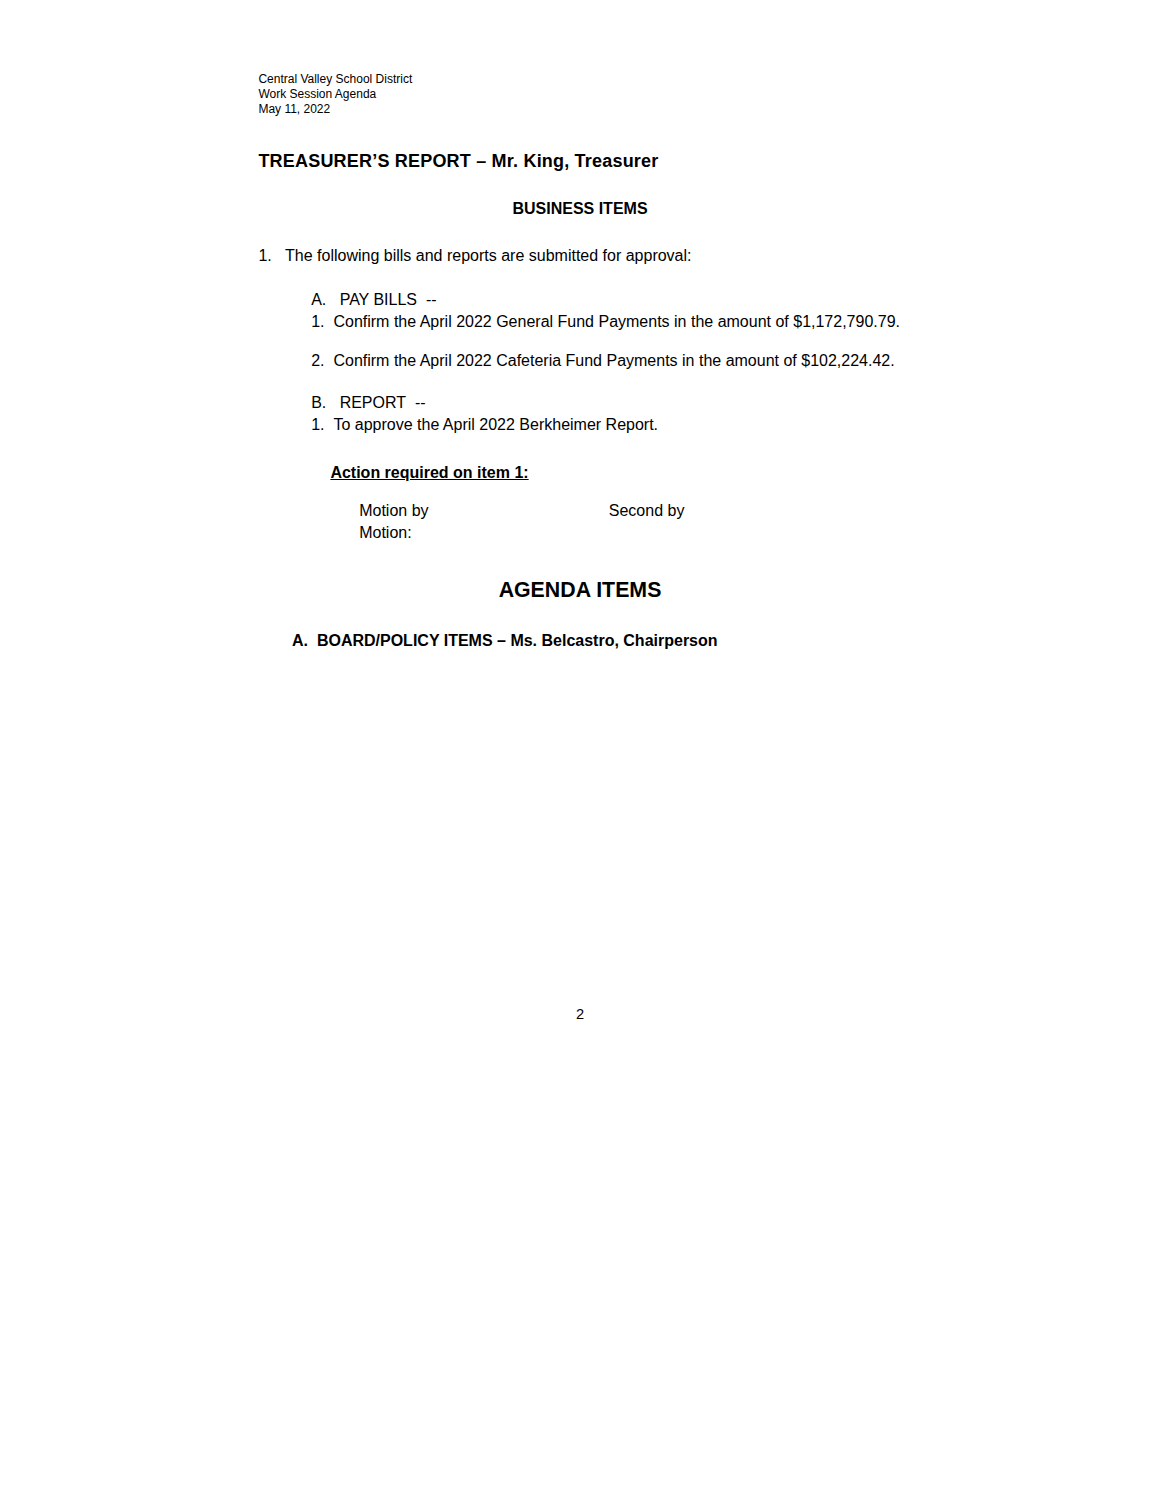Central Valley School District
Work Session Agenda
May 11, 2022
TREASURER’S REPORT – Mr. King, Treasurer
BUSINESS ITEMS
1. The following bills and reports are submitted for approval:
A. PAY BILLS --
1. Confirm the April 2022 General Fund Payments in the amount of $1,172,790.79.
2. Confirm the April 2022 Cafeteria Fund Payments in the amount of $102,224.42.
B. REPORT --
1. To approve the April 2022 Berkheimer Report.
Action required on item 1:
Motion by Second by
Motion:
AGENDA ITEMS
A. BOARD/POLICY ITEMS – Ms. Belcastro, Chairperson
2